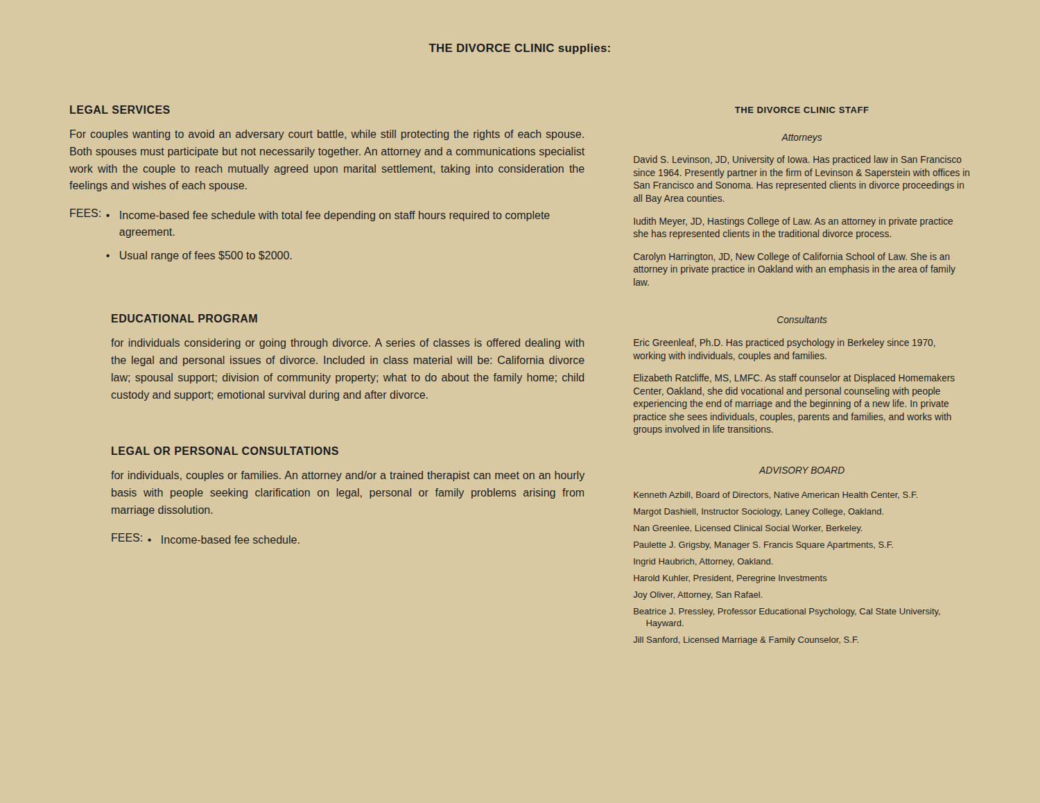THE DIVORCE CLINIC supplies:
LEGAL SERVICES
For couples wanting to avoid an adversary court battle, while still protecting the rights of each spouse. Both spouses must participate but not necessarily together. An attorney and a communications specialist work with the couple to reach mutually agreed upon marital settlement, taking into consideration the feelings and wishes of each spouse.
FEES:
Income-based fee schedule with total fee depending on staff hours required to complete agreement.
Usual range of fees $500 to $2000.
EDUCATIONAL PROGRAM
for individuals considering or going through divorce. A series of classes is offered dealing with the legal and personal issues of divorce. Included in class material will be: California divorce law; spousal support; division of community property; what to do about the family home; child custody and support; emotional survival during and after divorce.
LEGAL OR PERSONAL CONSULTATIONS
for individuals, couples or families. An attorney and/or a trained therapist can meet on an hourly basis with people seeking clarification on legal, personal or family problems arising from marriage dissolution.
FEES:
Income-based fee schedule.
THE DIVORCE CLINIC STAFF
Attorneys
David S. Levinson, JD, University of Iowa. Has practiced law in San Francisco since 1964. Presently partner in the firm of Levinson & Saperstein with offices in San Francisco and Sonoma. Has represented clients in divorce proceedings in all Bay Area counties.
Iudith Meyer, JD, Hastings College of Law. As an attorney in private practice she has represented clients in the traditional divorce process.
Carolyn Harrington, JD, New College of California School of Law. She is an attorney in private practice in Oakland with an emphasis in the area of family law.
Consultants
Eric Greenleaf, Ph.D. Has practiced psychology in Berkeley since 1970, working with individuals, couples and families.
Elizabeth Ratcliffe, MS, LMFC. As staff counselor at Displaced Homemakers Center, Oakland, she did vocational and personal counseling with people experiencing the end of marriage and the beginning of a new life. In private practice she sees individuals, couples, parents and families, and works with groups involved in life transitions.
ADVISORY BOARD
Kenneth Azbill, Board of Directors, Native American Health Center, S.F.
Margot Dashiell, Instructor Sociology, Laney College, Oakland.
Nan Greenlee, Licensed Clinical Social Worker, Berkeley.
Paulette J. Grigsby, Manager S. Francis Square Apartments, S.F.
Ingrid Haubrich, Attorney, Oakland.
Harold Kuhler, President, Peregrine Investments
Joy Oliver, Attorney, San Rafael.
Beatrice J. Pressley, Professor Educational Psychology, Cal State University, Hayward.
Jill Sanford, Licensed Marriage & Family Counselor, S.F.